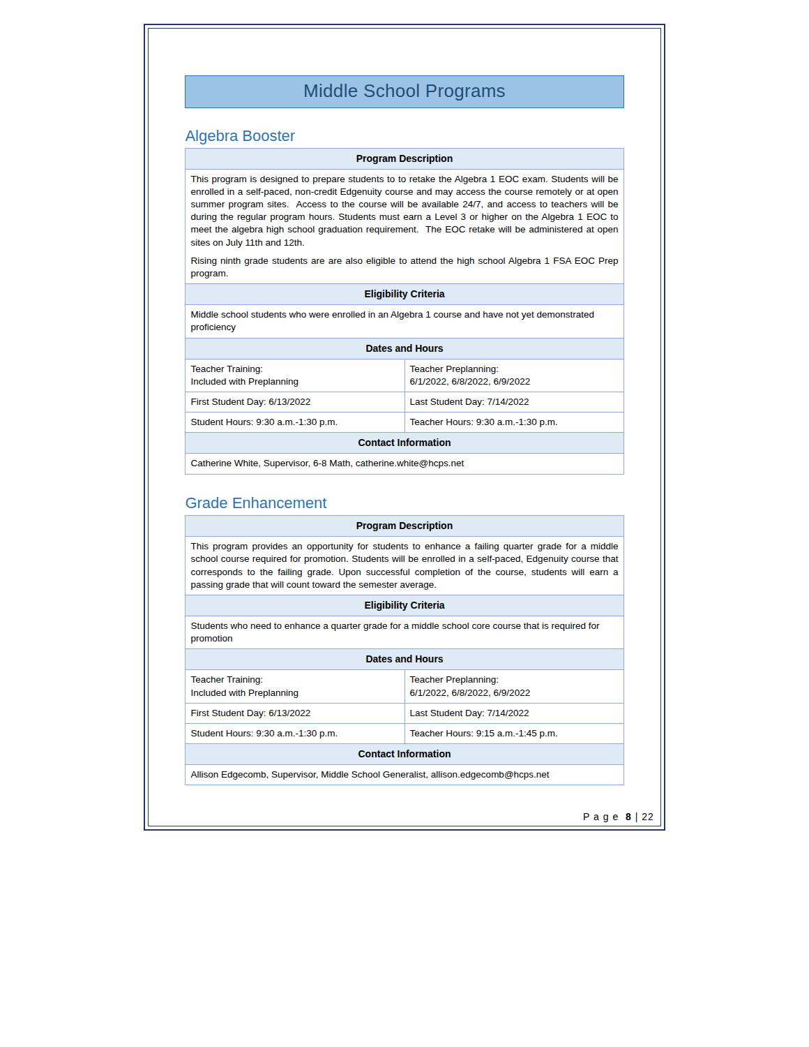Middle School Programs
Algebra Booster
| Program Description |
| --- |
| This program is designed to prepare students to to retake the Algebra 1 EOC exam. Students will be enrolled in a self-paced, non-credit Edgenuity course and may access the course remotely or at open summer program sites. Access to the course will be available 24/7, and access to teachers will be during the regular program hours. Students must earn a Level 3 or higher on the Algebra 1 EOC to meet the algebra high school graduation requirement. The EOC retake will be administered at open sites on July 11th and 12th. Rising ninth grade students are are also eligible to attend the high school Algebra 1 FSA EOC Prep program. |
| Eligibility Criteria |
| Middle school students who were enrolled in an Algebra 1 course and have not yet demonstrated proficiency |
| Dates and Hours |
| Teacher Training: Included with Preplanning | Teacher Preplanning: 6/1/2022, 6/8/2022, 6/9/2022 |
| First Student Day: 6/13/2022 | Last Student Day: 7/14/2022 |
| Student Hours: 9:30 a.m.-1:30 p.m. | Teacher Hours: 9:30 a.m.-1:30 p.m. |
| Contact Information |
| Catherine White, Supervisor, 6-8 Math, catherine.white@hcps.net |
Grade Enhancement
| Program Description |
| --- |
| This program provides an opportunity for students to enhance a failing quarter grade for a middle school course required for promotion. Students will be enrolled in a self-paced, Edgenuity course that corresponds to the failing grade. Upon successful completion of the course, students will earn a passing grade that will count toward the semester average. |
| Eligibility Criteria |
| Students who need to enhance a quarter grade for a middle school core course that is required for promotion |
| Dates and Hours |
| Teacher Training: Included with Preplanning | Teacher Preplanning: 6/1/2022, 6/8/2022, 6/9/2022 |
| First Student Day: 6/13/2022 | Last Student Day: 7/14/2022 |
| Student Hours: 9:30 a.m.-1:30 p.m. | Teacher Hours: 9:15 a.m.-1:45 p.m. |
| Contact Information |
| Allison Edgecomb, Supervisor, Middle School Generalist, allison.edgecomb@hcps.net |
P a g e 8 | 22